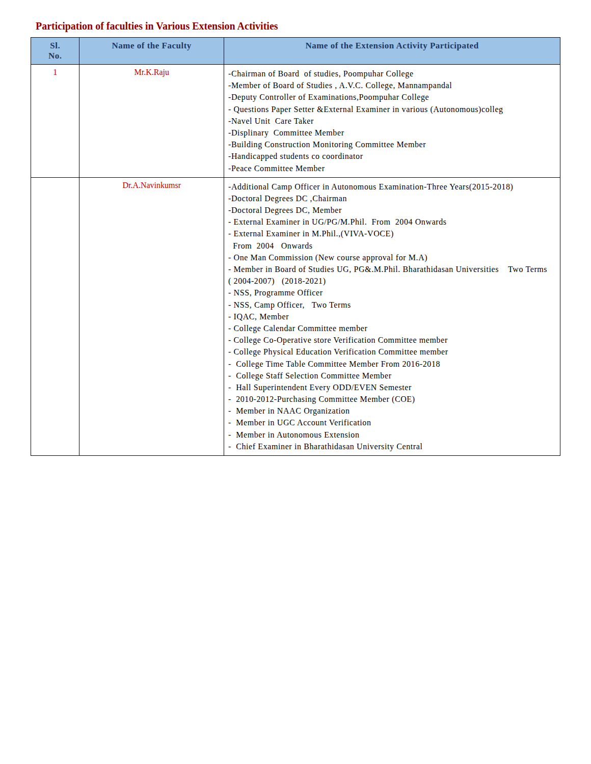Participation of faculties in Various Extension Activities
| Sl. No. | Name of the Faculty | Name of the Extension Activity Participated |
| --- | --- | --- |
| 1 | Mr.K.Raju | -Chairman of Board of studies, Poompuhar College -Member of Board of Studies , A.V.C. College, Mannampandal -Deputy Controller of Examinations,Poompuhar College - Questions Paper Setter &External Examiner in various (Autonomous)colleg -Navel Unit Care Taker -Displinary Committee Member -Building Construction Monitoring Committee Member -Handicapped students co coordinator -Peace Committee Member |
| | Dr.A.Navinkumsr | -Additional Camp Officer in Autonomous Examination-Three Years(2015-2018) -Doctoral Degrees DC ,Chairman -Doctoral Degrees DC, Member - External Examiner in UG/PG/M.Phil. From 2004 Onwards - External Examiner in M.Phil.,(VIVA-VOCE) From 2004 Onwards - One Man Commission (New course approval for M.A) - Member in Board of Studies UG, PG&.M.Phil. Bharathidasan Universities Two Terms ( 2004-2007) (2018-2021) - NSS, Programme Officer - NSS, Camp Officer, Two Terms - IQAC, Member - College Calendar Committee member - College Co-Operative store Verification Committee member - College Physical Education Verification Committee member - College Time Table Committee Member From 2016-2018 - College Staff Selection Committee Member - Hall Superintendent Every ODD/EVEN Semester - 2010-2012-Purchasing Committee Member (COE) - Member in NAAC Organization - Member in UGC Account Verification - Member in Autonomous Extension - Chief Examiner in Bharathidasan University Central |